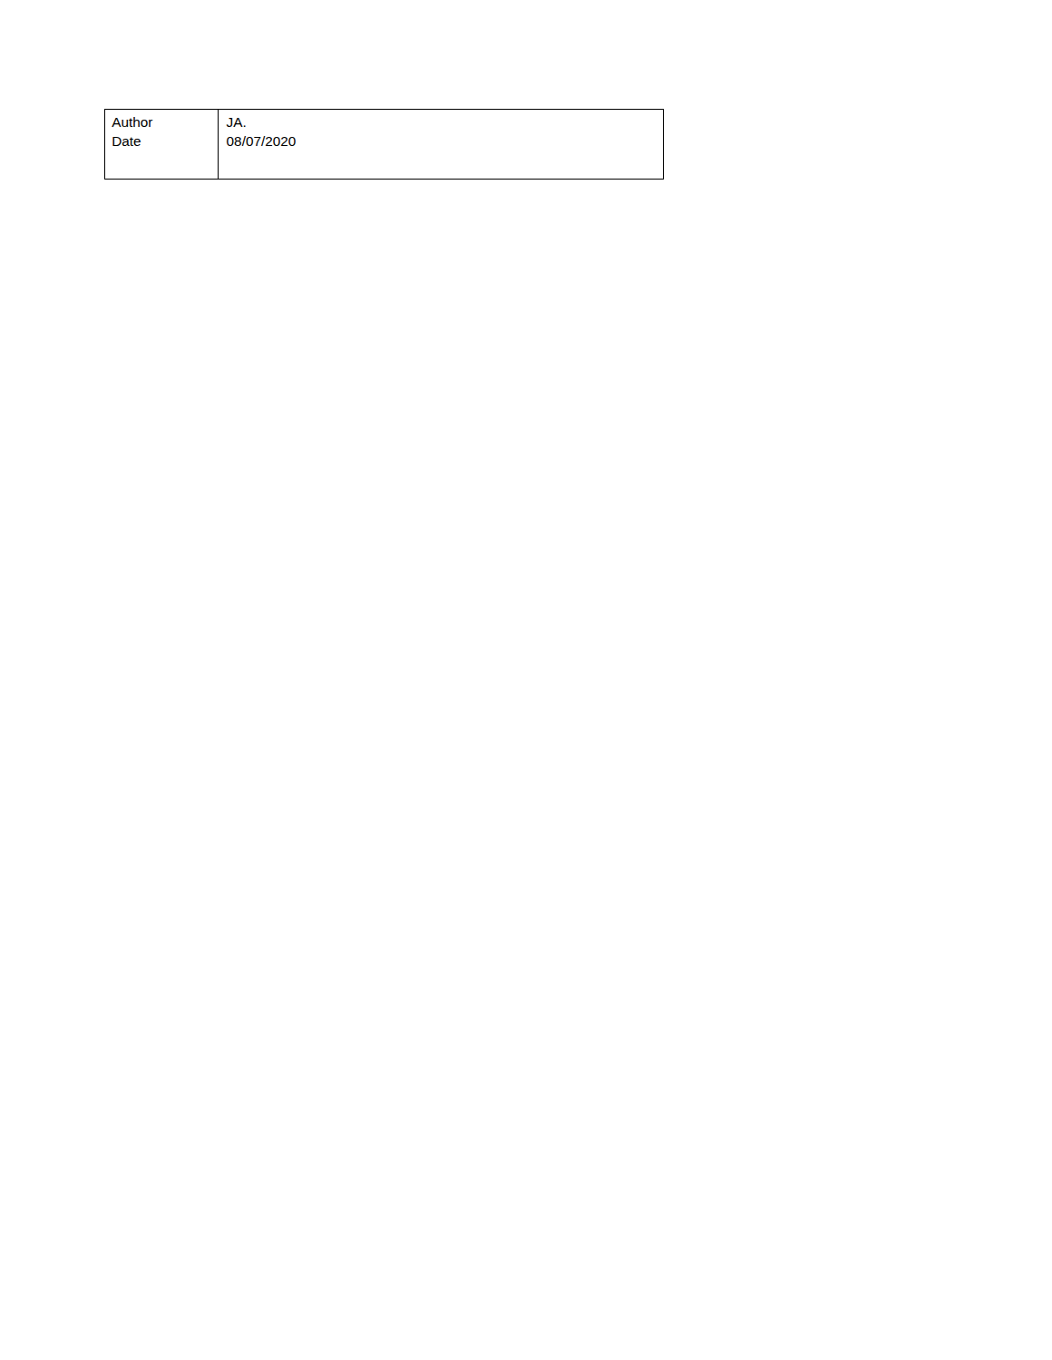| Author Date | JA. 08/07/2020 |